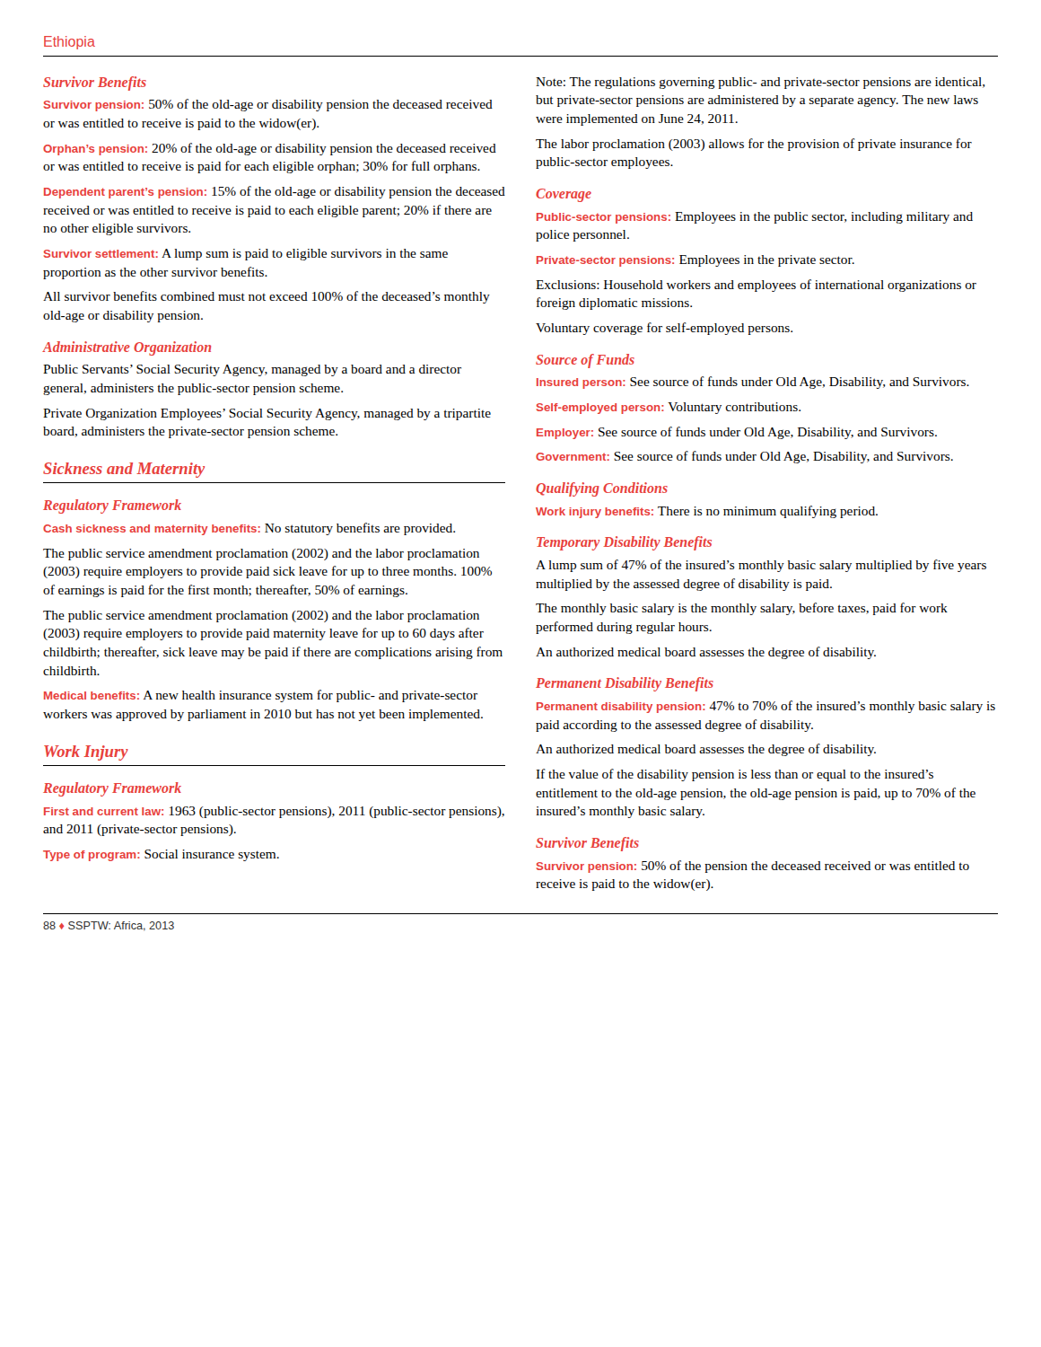Ethiopia
Survivor Benefits
Survivor pension: 50% of the old-age or disability pension the deceased received or was entitled to receive is paid to the widow(er).
Orphan’s pension: 20% of the old-age or disability pension the deceased received or was entitled to receive is paid for each eligible orphan; 30% for full orphans.
Dependent parent’s pension: 15% of the old-age or disability pension the deceased received or was entitled to receive is paid to each eligible parent; 20% if there are no other eligible survivors.
Survivor settlement: A lump sum is paid to eligible survivors in the same proportion as the other survivor benefits.
All survivor benefits combined must not exceed 100% of the deceased’s monthly old-age or disability pension.
Administrative Organization
Public Servants’ Social Security Agency, managed by a board and a director general, administers the public-sector pension scheme.
Private Organization Employees’ Social Security Agency, managed by a tripartite board, administers the private-sector pension scheme.
Sickness and Maternity
Regulatory Framework
Cash sickness and maternity benefits: No statutory benefits are provided.
The public service amendment proclamation (2002) and the labor proclamation (2003) require employers to provide paid sick leave for up to three months. 100% of earnings is paid for the first month; thereafter, 50% of earnings.
The public service amendment proclamation (2002) and the labor proclamation (2003) require employers to provide paid maternity leave for up to 60 days after childbirth; thereafter, sick leave may be paid if there are complications arising from childbirth.
Medical benefits: A new health insurance system for public- and private-sector workers was approved by parliament in 2010 but has not yet been implemented.
Work Injury
Regulatory Framework
First and current law: 1963 (public-sector pensions), 2011 (public-sector pensions), and 2011 (private-sector pensions).
Type of program: Social insurance system.
Note: The regulations governing public- and private-sector pensions are identical, but private-sector pensions are administered by a separate agency. The new laws were implemented on June 24, 2011.
The labor proclamation (2003) allows for the provision of private insurance for public-sector employees.
Coverage
Public-sector pensions: Employees in the public sector, including military and police personnel.
Private-sector pensions: Employees in the private sector.
Exclusions: Household workers and employees of international organizations or foreign diplomatic missions.
Voluntary coverage for self-employed persons.
Source of Funds
Insured person: See source of funds under Old Age, Disability, and Survivors.
Self-employed person: Voluntary contributions.
Employer: See source of funds under Old Age, Disability, and Survivors.
Government: See source of funds under Old Age, Disability, and Survivors.
Qualifying Conditions
Work injury benefits: There is no minimum qualifying period.
Temporary Disability Benefits
A lump sum of 47% of the insured’s monthly basic salary multiplied by five years multiplied by the assessed degree of disability is paid.
The monthly basic salary is the monthly salary, before taxes, paid for work performed during regular hours.
An authorized medical board assesses the degree of disability.
Permanent Disability Benefits
Permanent disability pension: 47% to 70% of the insured’s monthly basic salary is paid according to the assessed degree of disability.
An authorized medical board assesses the degree of disability.
If the value of the disability pension is less than or equal to the insured’s entitlement to the old-age pension, the old-age pension is paid, up to 70% of the insured’s monthly basic salary.
Survivor Benefits
Survivor pension: 50% of the pension the deceased received or was entitled to receive is paid to the widow(er).
88 ♦ SSPTW: Africa, 2013